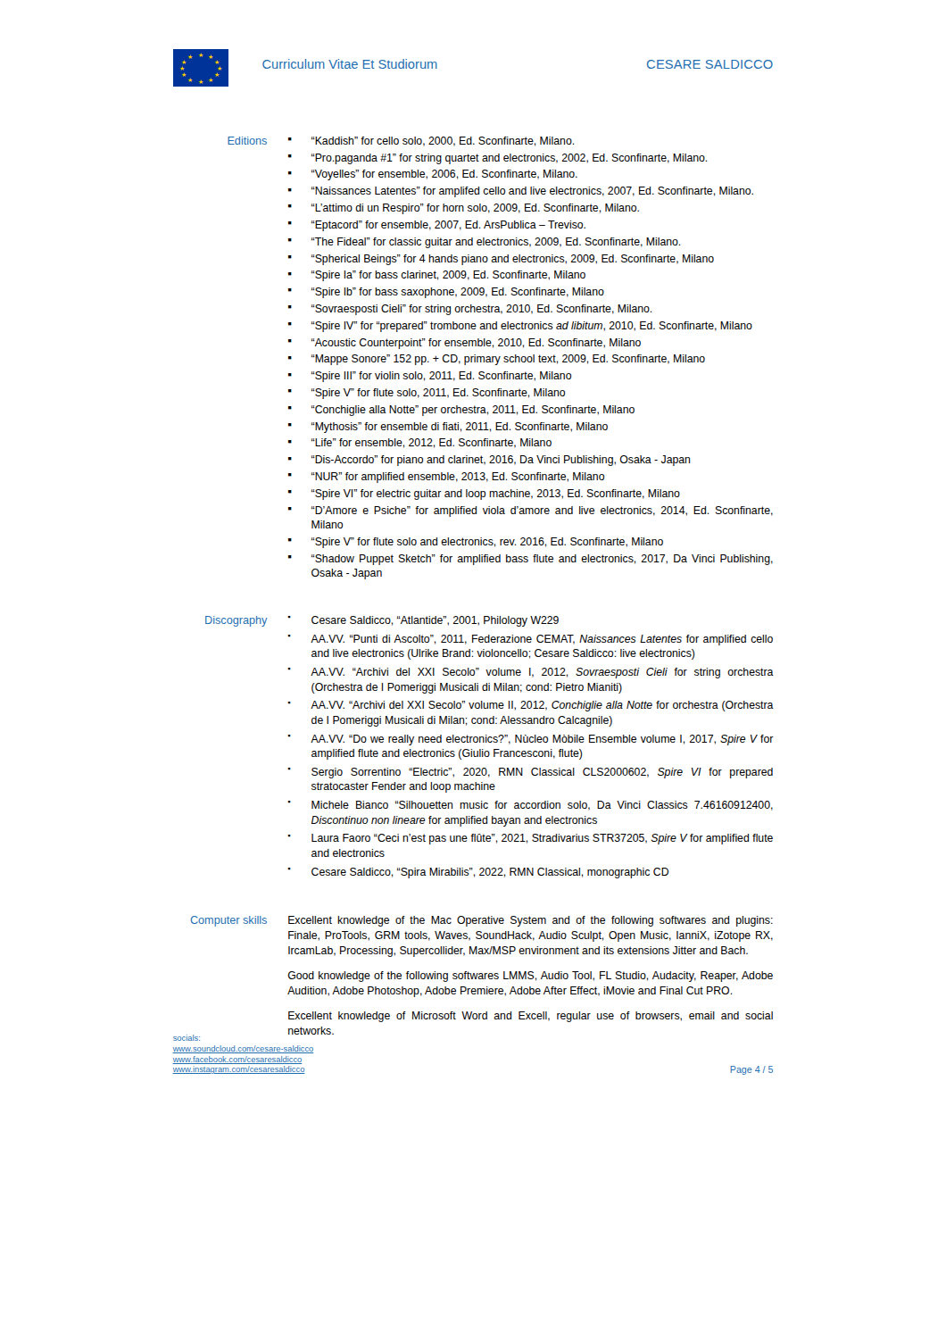★ ★ ★ ★ ★ ★ ★ ★ ★ ★ ★ ★
Curriculum Vitae Et Studiorum
CESARE SALDICCO
Editions
“Kaddish” for cello solo, 2000, Ed. Sconfinarte, Milano.
“Pro.paganda #1” for string quartet and electronics, 2002, Ed. Sconfinarte, Milano.
“Voyelles” for ensemble, 2006, Ed. Sconfinarte, Milano.
“Naissances Latentes” for amplifed cello and live electronics, 2007, Ed. Sconfinarte, Milano.
“L’attimo di un Respiro” for horn solo, 2009, Ed. Sconfinarte, Milano.
“Eptacord” for ensemble, 2007, Ed. ArsPublica – Treviso.
“The Fideal” for classic guitar and electronics, 2009, Ed. Sconfinarte, Milano.
“Spherical Beings” for 4 hands piano and electronics, 2009, Ed. Sconfinarte, Milano
“Spire Ia” for bass clarinet, 2009, Ed. Sconfinarte, Milano
“Spire Ib” for bass saxophone, 2009, Ed. Sconfinarte, Milano
“Sovraesposti Cieli” for string orchestra, 2010, Ed. Sconfinarte, Milano.
“Spire IV” for “prepared” trombone and electronics ad libitum, 2010, Ed. Sconfinarte, Milano
“Acoustic Counterpoint” for ensemble, 2010, Ed. Sconfinarte, Milano
“Mappe Sonore” 152 pp. + CD, primary school text, 2009, Ed. Sconfinarte, Milano
“Spire III” for violin solo, 2011, Ed. Sconfinarte, Milano
“Spire V” for flute solo, 2011, Ed. Sconfinarte, Milano
“Conchiglie alla Notte” per orchestra, 2011, Ed. Sconfinarte, Milano
“Mythosis” for ensemble di fiati, 2011, Ed. Sconfinarte, Milano
“Life” for ensemble, 2012, Ed. Sconfinarte, Milano
“Dis-Accordo” for piano and clarinet, 2016, Da Vinci Publishing, Osaka - Japan
“NUR” for amplified ensemble, 2013, Ed. Sconfinarte, Milano
“Spire VI” for electric guitar and loop machine, 2013, Ed. Sconfinarte, Milano
“D’Amore e Psiche” for amplified viola d’amore and live electronics, 2014, Ed. Sconfinarte, Milano
“Spire V” for flute solo and electronics, rev. 2016, Ed. Sconfinarte, Milano
“Shadow Puppet Sketch” for amplified bass flute and electronics, 2017, Da Vinci Publishing, Osaka - Japan
Discography
Cesare Saldicco, “Atlantide”, 2001, Philology W229
AA.VV. “Punti di Ascolto”, 2011, Federazione CEMAT, Naissances Latentes for amplified cello and live electronics (Ulrike Brand: violoncello; Cesare Saldicco: live electronics)
AA.VV. “Archivi del XXI Secolo” volume I, 2012, Sovraesposti Cieli for string orchestra (Orchestra de I Pomeriggi Musicali di Milan; cond: Pietro Mianiti)
AA.VV. “Archivi del XXI Secolo” volume II, 2012, Conchiglie alla Notte for orchestra (Orchestra de I Pomeriggi Musicali di Milan; cond: Alessandro Calcagnile)
AA.VV. “Do we really need electronics?”, Nùcleo Mòbile Ensemble volume I, 2017, Spire V for amplified flute and electronics (Giulio Francesconi, flute)
Sergio Sorrentino “Electric”, 2020, RMN Classical CLS2000602, Spire VI for prepared stratocaster Fender and loop machine
Michele Bianco “Silhouetten music for accordion solo, Da Vinci Classics 7.46160912400, Discontinuo non lineare for amplified bayan and electronics
Laura Faoro “Ceci n’est pas une flûte”, 2021, Stradivarius STR37205, Spire V for amplified flute and electronics
Cesare Saldicco, “Spira Mirabilis”, 2022, RMN Classical, monographic CD
Computer skills
Excellent knowledge of the Mac Operative System and of the following softwares and plugins: Finale, ProTools, GRM tools, Waves, SoundHack, Audio Sculpt, Open Music, IanniX, iZotope RX, IrcamLab, Processing, Supercollider, Max/MSP environment and its extensions Jitter and Bach.
Good knowledge of the following softwares LMMS, Audio Tool, FL Studio, Audacity, Reaper, Adobe Audition, Adobe Photoshop, Adobe Premiere, Adobe After Effect, iMovie and Final Cut PRO.
Excellent knowledge of Microsoft Word and Excell, regular use of browsers, email and social networks.
socials:
www.soundcloud.com/cesare-saldicco
www.facebook.com/cesaresaldicco
www.instagram.com/cesaresaldicco
Page 4 / 5